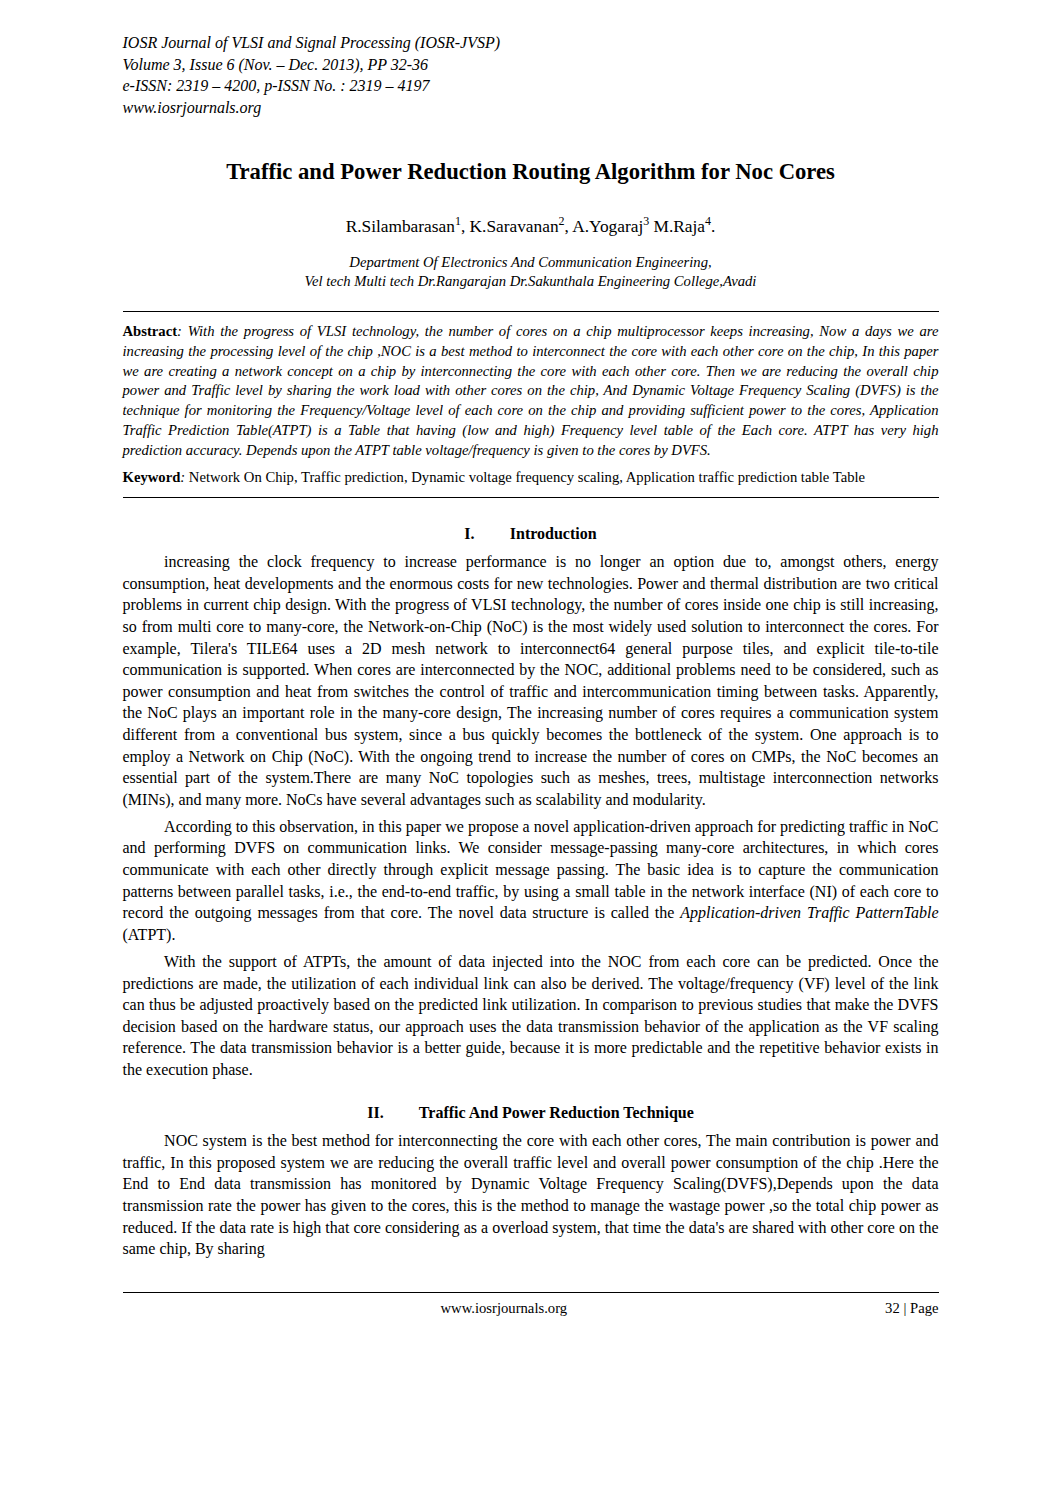IOSR Journal of VLSI and Signal Processing (IOSR-JVSP)
Volume 3, Issue 6 (Nov. – Dec. 2013), PP 32-36
e-ISSN: 2319 – 4200, p-ISSN No. : 2319 – 4197
www.iosrjournals.org
Traffic and Power Reduction Routing Algorithm for Noc Cores
R.Silambarasan1, K.Saravanan2, A.Yogaraj3 M.Raja4.
Department Of Electronics And Communication Engineering,
Vel tech Multi tech Dr.Rangarajan Dr.Sakunthala Engineering College,Avadi
Abstract: With the progress of VLSI technology, the number of cores on a chip multiprocessor keeps increasing, Now a days we are increasing the processing level of the chip ,NOC is a best method to interconnect the core with each other core on the chip, In this paper we are creating a network concept on a chip by interconnecting the core with each other core. Then we are reducing the overall chip power and Traffic level by sharing the work load with other cores on the chip, And Dynamic Voltage Frequency Scaling (DVFS) is the technique for monitoring the Frequency/Voltage level of each core on the chip and providing sufficient power to the cores, Application Traffic Prediction Table(ATPT) is a Table that having (low and high) Frequency level table of the Each core. ATPT has very high prediction accuracy. Depends upon the ATPT table voltage/frequency is given to the cores by DVFS.
Keyword: Network On Chip, Traffic prediction, Dynamic voltage frequency scaling, Application traffic prediction table Table
I. Introduction
increasing the clock frequency to increase performance is no longer an option due to, amongst others, energy consumption, heat developments and the enormous costs for new technologies. Power and thermal distribution are two critical problems in current chip design. With the progress of VLSI technology, the number of cores inside one chip is still increasing, so from multi core to many-core, the Network-on-Chip (NoC) is the most widely used solution to interconnect the cores. For example, Tilera's TILE64 uses a 2D mesh network to interconnect64 general purpose tiles, and explicit tile-to-tile communication is supported. When cores are interconnected by the NOC, additional problems need to be considered, such as power consumption and heat from switches the control of traffic and intercommunication timing between tasks. Apparently, the NoC plays an important role in the many-core design, The increasing number of cores requires a communication system different from a conventional bus system, since a bus quickly becomes the bottleneck of the system. One approach is to employ a Network on Chip (NoC). With the ongoing trend to increase the number of cores on CMPs, the NoC becomes an essential part of the system.There are many NoC topologies such as meshes, trees, multistage interconnection networks (MINs), and many more. NoCs have several advantages such as scalability and modularity.
According to this observation, in this paper we propose a novel application-driven approach for predicting traffic in NoC and performing DVFS on communication links. We consider message-passing many-core architectures, in which cores communicate with each other directly through explicit message passing. The basic idea is to capture the communication patterns between parallel tasks, i.e., the end-to-end traffic, by using a small table in the network interface (NI) of each core to record the outgoing messages from that core. The novel data structure is called the Application-driven Traffic PatternTable (ATPT).
With the support of ATPTs, the amount of data injected into the NOC from each core can be predicted. Once the predictions are made, the utilization of each individual link can also be derived. The voltage/frequency (VF) level of the link can thus be adjusted proactively based on the predicted link utilization. In comparison to previous studies that make the DVFS decision based on the hardware status, our approach uses the data transmission behavior of the application as the VF scaling reference. The data transmission behavior is a better guide, because it is more predictable and the repetitive behavior exists in the execution phase.
II. Traffic And Power Reduction Technique
NOC system is the best method for interconnecting the core with each other cores, The main contribution is power and traffic, In this proposed system we are reducing the overall traffic level and overall power consumption of the chip .Here the End to End data transmission has monitored by Dynamic Voltage Frequency Scaling(DVFS),Depends upon the data transmission rate the power has given to the cores, this is the method to manage the wastage power ,so the total chip power as reduced. If the data rate is high that core considering as a overload system, that time the data's are shared with other core on the same chip, By sharing
www.iosrjournals.org 32 | Page